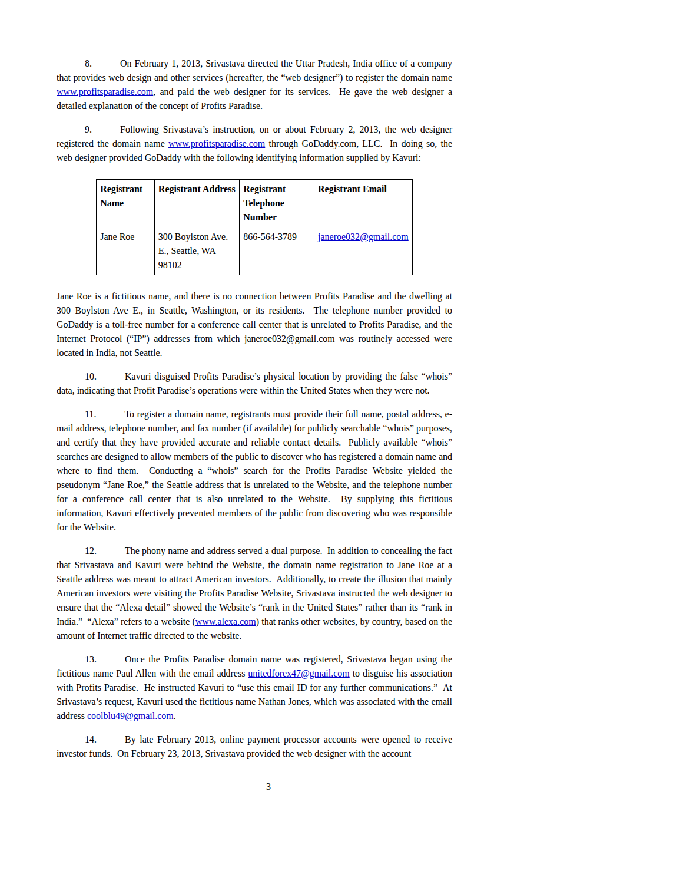8. On February 1, 2013, Srivastava directed the Uttar Pradesh, India office of a company that provides web design and other services (hereafter, the “web designer”) to register the domain name www.profitsparadise.com, and paid the web designer for its services. He gave the web designer a detailed explanation of the concept of Profits Paradise.
9. Following Srivastava’s instruction, on or about February 2, 2013, the web designer registered the domain name www.profitsparadise.com through GoDaddy.com, LLC. In doing so, the web designer provided GoDaddy with the following identifying information supplied by Kavuri:
| Registrant Name | Registrant Address | Registrant Telephone Number | Registrant Email |
| --- | --- | --- | --- |
| Jane Roe | 300 Boylston Ave. E., Seattle, WA 98102 | 866-564-3789 | janeroe032@gmail.com |
Jane Roe is a fictitious name, and there is no connection between Profits Paradise and the dwelling at 300 Boylston Ave E., in Seattle, Washington, or its residents. The telephone number provided to GoDaddy is a toll-free number for a conference call center that is unrelated to Profits Paradise, and the Internet Protocol (“IP”) addresses from which janeroe032@gmail.com was routinely accessed were located in India, not Seattle.
10. Kavuri disguised Profits Paradise’s physical location by providing the false “whois” data, indicating that Profit Paradise’s operations were within the United States when they were not.
11. To register a domain name, registrants must provide their full name, postal address, e-mail address, telephone number, and fax number (if available) for publicly searchable “whois” purposes, and certify that they have provided accurate and reliable contact details. Publicly available “whois” searches are designed to allow members of the public to discover who has registered a domain name and where to find them. Conducting a “whois” search for the Profits Paradise Website yielded the pseudonym “Jane Roe,” the Seattle address that is unrelated to the Website, and the telephone number for a conference call center that is also unrelated to the Website. By supplying this fictitious information, Kavuri effectively prevented members of the public from discovering who was responsible for the Website.
12. The phony name and address served a dual purpose. In addition to concealing the fact that Srivastava and Kavuri were behind the Website, the domain name registration to Jane Roe at a Seattle address was meant to attract American investors. Additionally, to create the illusion that mainly American investors were visiting the Profits Paradise Website, Srivastava instructed the web designer to ensure that the “Alexa detail” showed the Website’s “rank in the United States” rather than its “rank in India.” “Alexa” refers to a website (www.alexa.com) that ranks other websites, by country, based on the amount of Internet traffic directed to the website.
13. Once the Profits Paradise domain name was registered, Srivastava began using the fictitious name Paul Allen with the email address unitedforex47@gmail.com to disguise his association with Profits Paradise. He instructed Kavuri to “use this email ID for any further communications.” At Srivastava’s request, Kavuri used the fictitious name Nathan Jones, which was associated with the email address coolblu49@gmail.com.
14. By late February 2013, online payment processor accounts were opened to receive investor funds. On February 23, 2013, Srivastava provided the web designer with the account
3